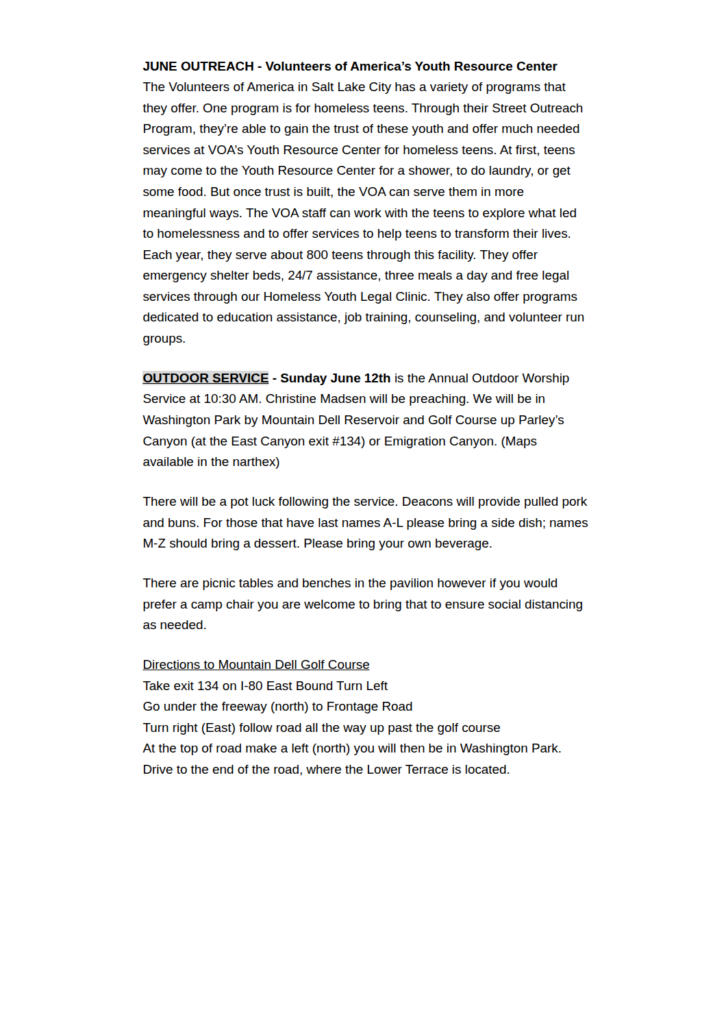JUNE OUTREACH - Volunteers of America’s Youth Resource Center
The Volunteers of America in Salt Lake City has a variety of programs that they offer. One program is for homeless teens. Through their Street Outreach Program, they’re able to gain the trust of these youth and offer much needed services at VOA’s Youth Resource Center for homeless teens. At first, teens may come to the Youth Resource Center for a shower, to do laundry, or get some food. But once trust is built, the VOA can serve them in more meaningful ways. The VOA staff can work with the teens to explore what led to homelessness and to offer services to help teens to transform their lives. Each year, they serve about 800 teens through this facility. They offer emergency shelter beds, 24/7 assistance, three meals a day and free legal services through our Homeless Youth Legal Clinic. They also offer programs dedicated to education assistance, job training, counseling, and volunteer run groups.
OUTDOOR SERVICE - Sunday June 12th is the Annual Outdoor Worship Service at 10:30 AM. Christine Madsen will be preaching. We will be in Washington Park by Mountain Dell Reservoir and Golf Course up Parley’s Canyon (at the East Canyon exit #134) or Emigration Canyon. (Maps available in the narthex)
There will be a pot luck following the service. Deacons will provide pulled pork and buns. For those that have last names A-L please bring a side dish; names M-Z should bring a dessert. Please bring your own beverage.
There are picnic tables and benches in the pavilion however if you would prefer a camp chair you are welcome to bring that to ensure social distancing as needed.
Directions to Mountain Dell Golf Course
Take exit 134 on I-80 East Bound Turn Left
Go under the freeway (north) to Frontage Road
Turn right (East) follow road all the way up past the golf course
At the top of road make a left (north) you will then be in Washington Park. Drive to the end of the road, where the Lower Terrace is located.